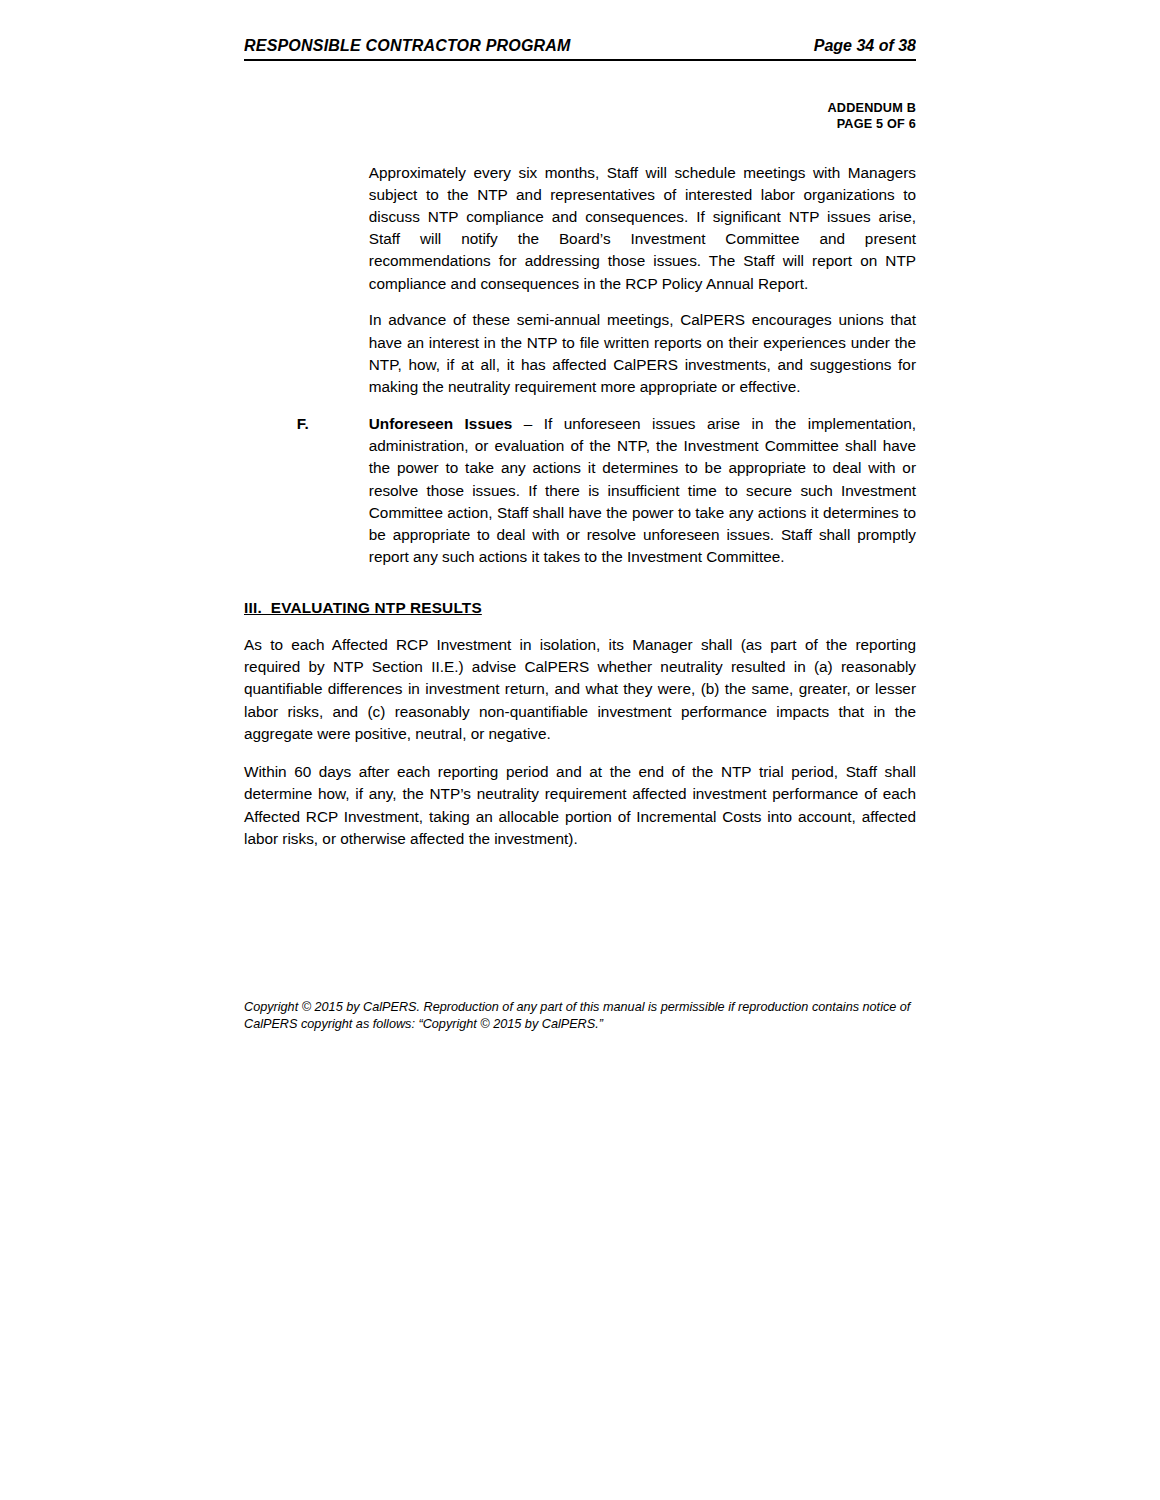RESPONSIBLE CONTRACTOR PROGRAM Page 34 of 38
ADDENDUM B
PAGE 5 OF 6
Approximately every six months, Staff will schedule meetings with Managers subject to the NTP and representatives of interested labor organizations to discuss NTP compliance and consequences. If significant NTP issues arise, Staff will notify the Board’s Investment Committee and present recommendations for addressing those issues. The Staff will report on NTP compliance and consequences in the RCP Policy Annual Report.
In advance of these semi-annual meetings, CalPERS encourages unions that have an interest in the NTP to file written reports on their experiences under the NTP, how, if at all, it has affected CalPERS investments, and suggestions for making the neutrality requirement more appropriate or effective.
F.
Unforeseen Issues – If unforeseen issues arise in the implementation, administration, or evaluation of the NTP, the Investment Committee shall have the power to take any actions it determines to be appropriate to deal with or resolve those issues. If there is insufficient time to secure such Investment Committee action, Staff shall have the power to take any actions it determines to be appropriate to deal with or resolve unforeseen issues. Staff shall promptly report any such actions it takes to the Investment Committee.
III. EVALUATING NTP RESULTS
As to each Affected RCP Investment in isolation, its Manager shall (as part of the reporting required by NTP Section II.E.) advise CalPERS whether neutrality resulted in (a) reasonably quantifiable differences in investment return, and what they were, (b) the same, greater, or lesser labor risks, and (c) reasonably non-quantifiable investment performance impacts that in the aggregate were positive, neutral, or negative.
Within 60 days after each reporting period and at the end of the NTP trial period, Staff shall determine how, if any, the NTP’s neutrality requirement affected investment performance of each Affected RCP Investment, taking an allocable portion of Incremental Costs into account, affected labor risks, or otherwise affected the investment).
Copyright © 2015 by CalPERS. Reproduction of any part of this manual is permissible if reproduction contains notice of CalPERS copyright as follows: “Copyright © 2015 by CalPERS.”